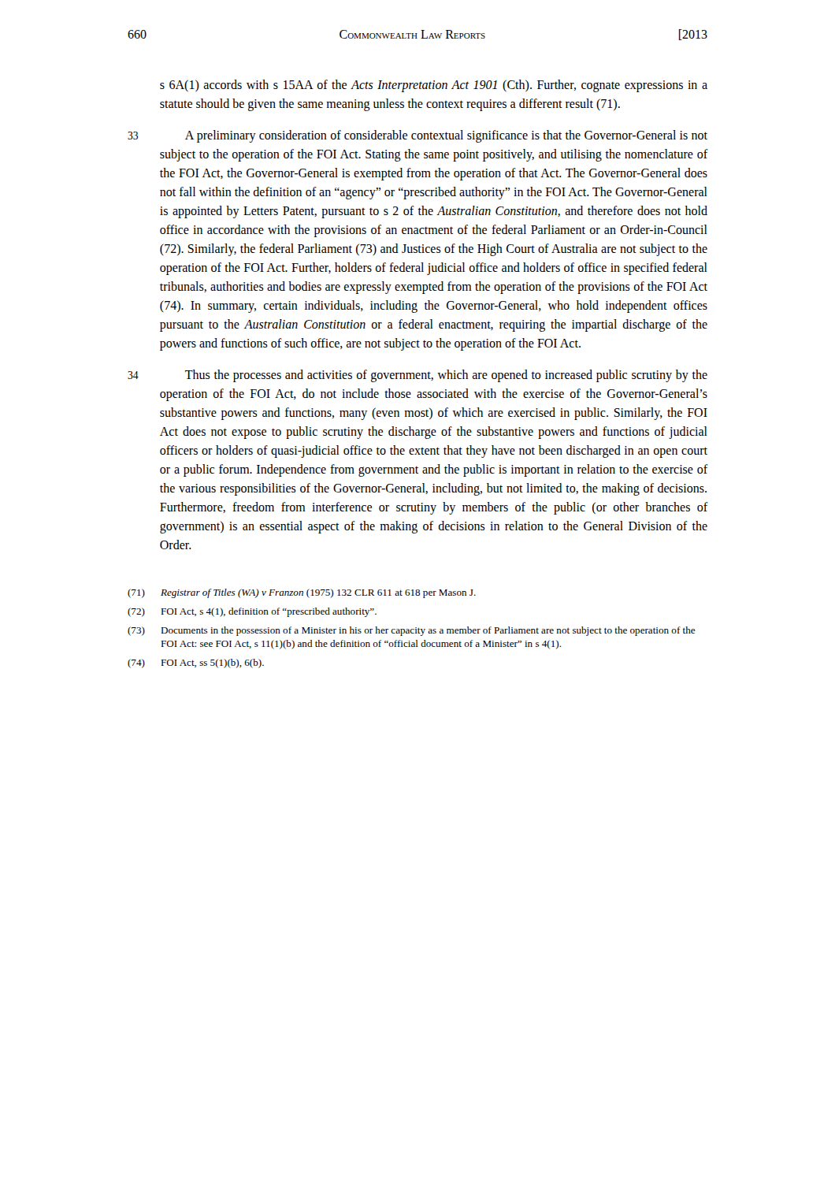660 Commonwealth Law Reports [2013
s 6A(1) accords with s 15AA of the Acts Interpretation Act 1901 (Cth). Further, cognate expressions in a statute should be given the same meaning unless the context requires a different result (71).
33
A preliminary consideration of considerable contextual significance is that the Governor-General is not subject to the operation of the FOI Act. Stating the same point positively, and utilising the nomenclature of the FOI Act, the Governor-General is exempted from the operation of that Act. The Governor-General does not fall within the definition of an “agency” or “prescribed authority” in the FOI Act. The Governor-General is appointed by Letters Patent, pursuant to s 2 of the Australian Constitution, and therefore does not hold office in accordance with the provisions of an enactment of the federal Parliament or an Order-in-Council (72). Similarly, the federal Parliament (73) and Justices of the High Court of Australia are not subject to the operation of the FOI Act. Further, holders of federal judicial office and holders of office in specified federal tribunals, authorities and bodies are expressly exempted from the operation of the provisions of the FOI Act (74). In summary, certain individuals, including the Governor-General, who hold independent offices pursuant to the Australian Constitution or a federal enactment, requiring the impartial discharge of the powers and functions of such office, are not subject to the operation of the FOI Act.
34
Thus the processes and activities of government, which are opened to increased public scrutiny by the operation of the FOI Act, do not include those associated with the exercise of the Governor-General’s substantive powers and functions, many (even most) of which are exercised in public. Similarly, the FOI Act does not expose to public scrutiny the discharge of the substantive powers and functions of judicial officers or holders of quasi-judicial office to the extent that they have not been discharged in an open court or a public forum. Independence from government and the public is important in relation to the exercise of the various responsibilities of the Governor-General, including, but not limited to, the making of decisions. Furthermore, freedom from interference or scrutiny by members of the public (or other branches of government) is an essential aspect of the making of decisions in relation to the General Division of the Order.
(71) Registrar of Titles (WA) v Franzon (1975) 132 CLR 611 at 618 per Mason J.
(72) FOI Act, s 4(1), definition of “prescribed authority”.
(73) Documents in the possession of a Minister in his or her capacity as a member of Parliament are not subject to the operation of the FOI Act: see FOI Act, s 11(1)(b) and the definition of “official document of a Minister” in s 4(1).
(74) FOI Act, ss 5(1)(b), 6(b).